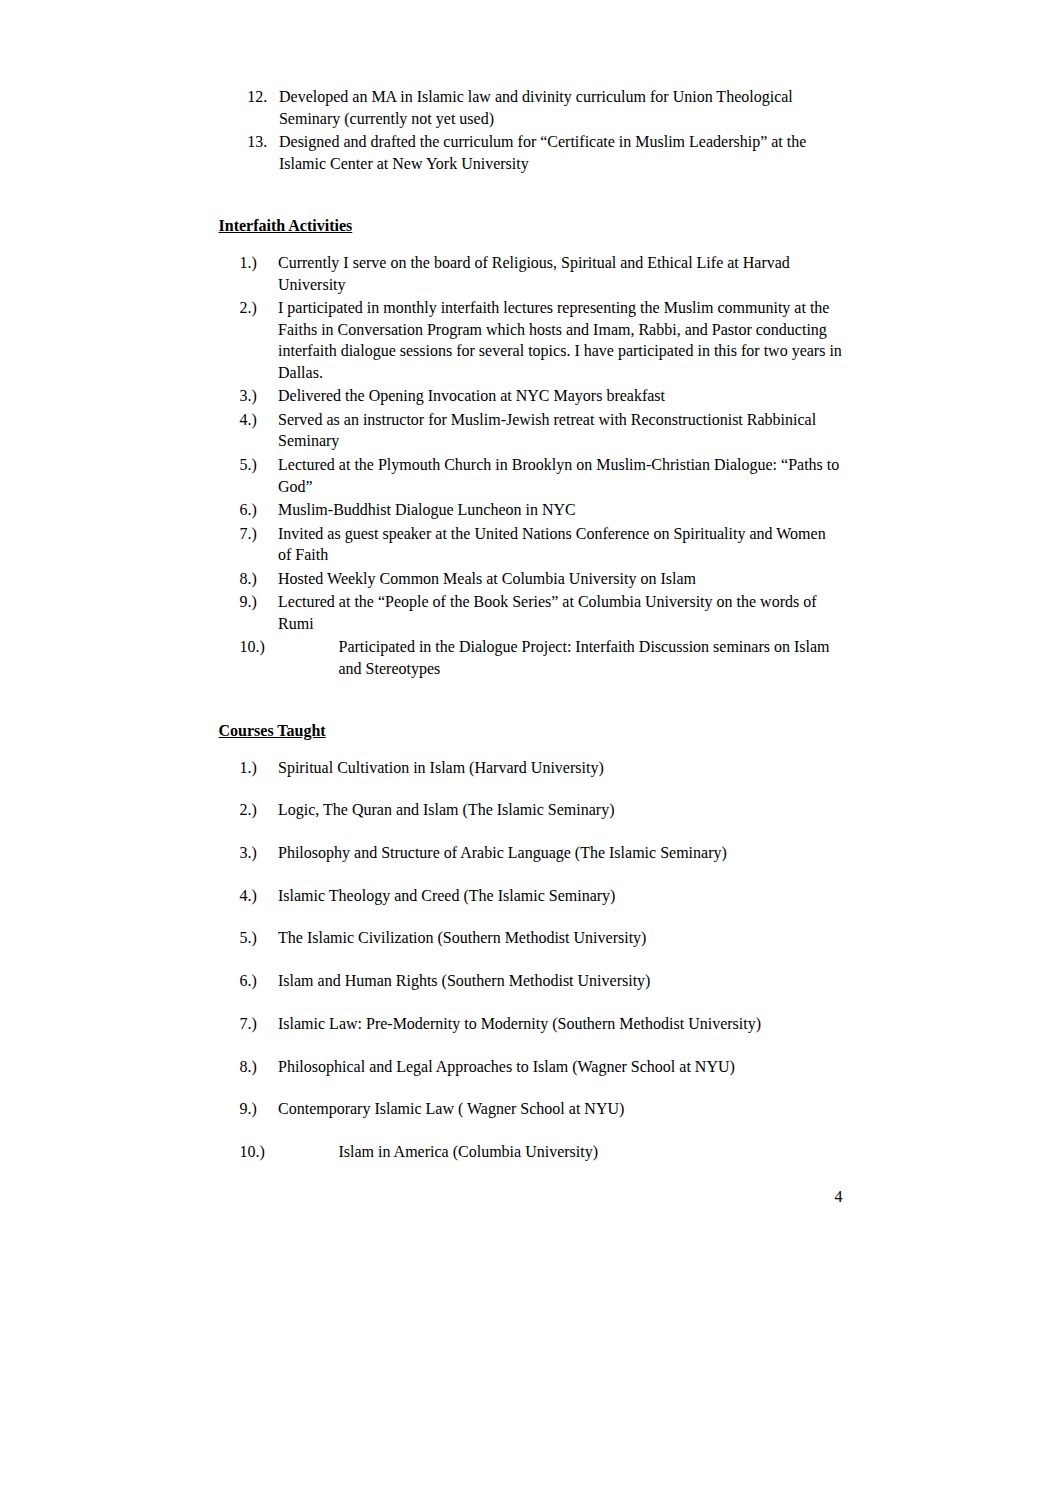Developed an MA in Islamic law and divinity curriculum for Union Theological Seminary (currently not yet used)
Designed and drafted the curriculum for “Certificate in Muslim Leadership” at the Islamic Center at New York University
Interfaith Activities
1.) Currently I serve on the board of Religious, Spiritual and Ethical Life at Harvad University
2.) I participated in monthly interfaith lectures representing the Muslim community at the Faiths in Conversation Program which hosts and Imam, Rabbi, and Pastor conducting interfaith dialogue sessions for several topics. I have participated in this for two years in Dallas.
3.) Delivered the Opening Invocation at NYC Mayors breakfast
4.) Served as an instructor for Muslim-Jewish retreat with Reconstructionist Rabbinical Seminary
5.) Lectured at the Plymouth Church in Brooklyn on Muslim-Christian Dialogue: “Paths to God”
6.) Muslim-Buddhist Dialogue Luncheon in NYC
7.) Invited as guest speaker at the United Nations Conference on Spirituality and Women of Faith
8.) Hosted Weekly Common Meals at Columbia University on Islam
9.) Lectured at the “People of the Book Series” at Columbia University on the words of Rumi
10.) Participated in the Dialogue Project: Interfaith Discussion seminars on Islam and Stereotypes
Courses Taught
1.) Spiritual Cultivation in Islam (Harvard University)
2.) Logic, The Quran and Islam (The Islamic Seminary)
3.) Philosophy and Structure of Arabic Language (The Islamic Seminary)
4.) Islamic Theology and Creed (The Islamic Seminary)
5.) The Islamic Civilization (Southern Methodist University)
6.) Islam and Human Rights (Southern Methodist University)
7.) Islamic Law: Pre-Modernity to Modernity (Southern Methodist University)
8.) Philosophical and Legal Approaches to Islam (Wagner School at NYU)
9.) Contemporary Islamic Law ( Wagner School at NYU)
10.) Islam in America (Columbia University)
4